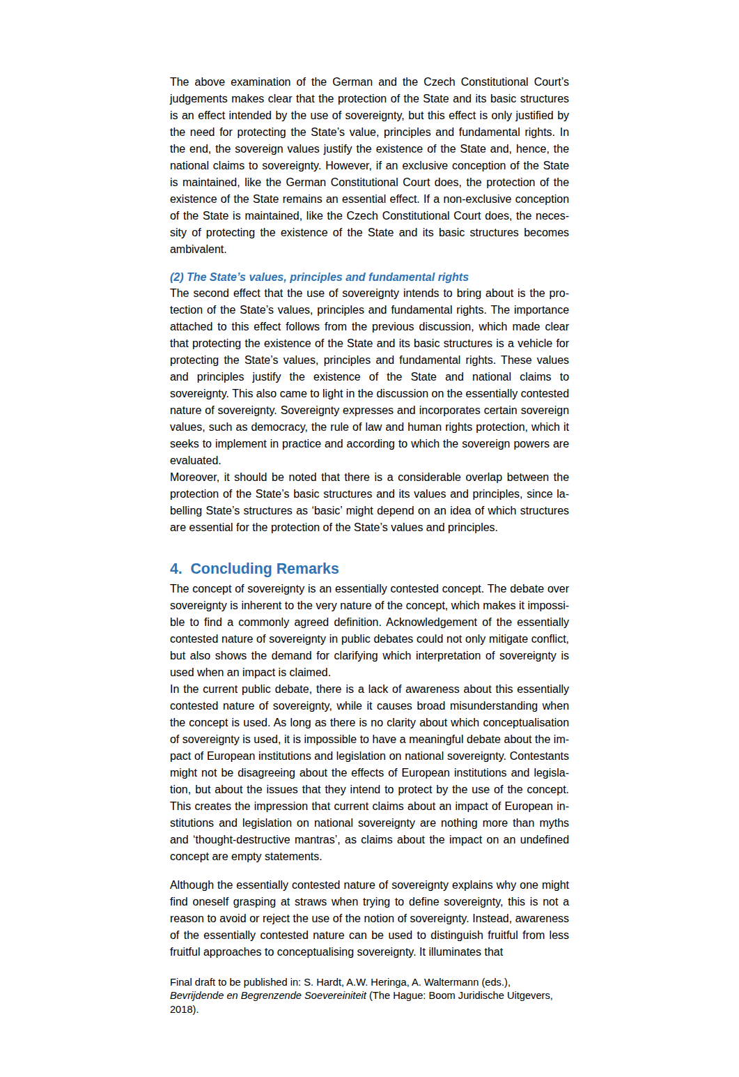The above examination of the German and the Czech Constitutional Court’s judgements makes clear that the protection of the State and its basic structures is an effect intended by the use of sovereignty, but this effect is only justified by the need for protecting the State’s value, principles and fundamental rights. In the end, the sovereign values justify the existence of the State and, hence, the national claims to sovereignty. However, if an exclusive conception of the State is maintained, like the German Constitutional Court does, the protection of the existence of the State remains an essential effect. If a non-exclusive conception of the State is maintained, like the Czech Constitutional Court does, the necessity of protecting the existence of the State and its basic structures becomes ambivalent.
(2) The State’s values, principles and fundamental rights
The second effect that the use of sovereignty intends to bring about is the protection of the State’s values, principles and fundamental rights. The importance attached to this effect follows from the previous discussion, which made clear that protecting the existence of the State and its basic structures is a vehicle for protecting the State’s values, principles and fundamental rights. These values and principles justify the existence of the State and national claims to sovereignty. This also came to light in the discussion on the essentially contested nature of sovereignty. Sovereignty expresses and incorporates certain sovereign values, such as democracy, the rule of law and human rights protection, which it seeks to implement in practice and according to which the sovereign powers are evaluated.
Moreover, it should be noted that there is a considerable overlap between the protection of the State’s basic structures and its values and principles, since labelling State’s structures as ‘basic’ might depend on an idea of which structures are essential for the protection of the State’s values and principles.
4. Concluding Remarks
The concept of sovereignty is an essentially contested concept. The debate over sovereignty is inherent to the very nature of the concept, which makes it impossible to find a commonly agreed definition. Acknowledgement of the essentially contested nature of sovereignty in public debates could not only mitigate conflict, but also shows the demand for clarifying which interpretation of sovereignty is used when an impact is claimed.
In the current public debate, there is a lack of awareness about this essentially contested nature of sovereignty, while it causes broad misunderstanding when the concept is used. As long as there is no clarity about which conceptualisation of sovereignty is used, it is impossible to have a meaningful debate about the impact of European institutions and legislation on national sovereignty. Contestants might not be disagreeing about the effects of European institutions and legislation, but about the issues that they intend to protect by the use of the concept. This creates the impression that current claims about an impact of European institutions and legislation on national sovereignty are nothing more than myths and ‘thought-destructive mantras’, as claims about the impact on an undefined concept are empty statements.
Although the essentially contested nature of sovereignty explains why one might find oneself grasping at straws when trying to define sovereignty, this is not a reason to avoid or reject the use of the notion of sovereignty. Instead, awareness of the essentially contested nature can be used to distinguish fruitful from less fruitful approaches to conceptualising sovereignty. It illuminates that
Final draft to be published in: S. Hardt, A.W. Heringa, A. Waltermann (eds.),
Bevrijdende en Begrenzende Soevereiniteit (The Hague: Boom Juridische Uitgevers, 2018).